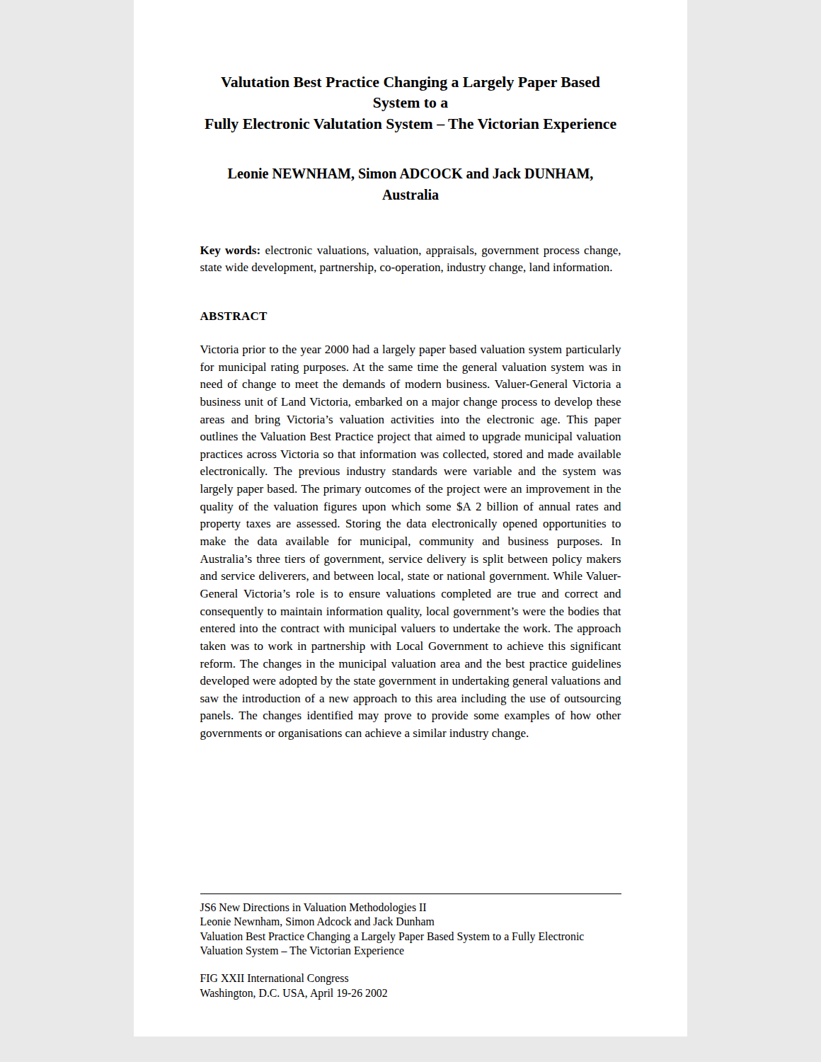Valutation Best Practice Changing a Largely Paper Based System to a
Fully Electronic Valutation System – The Victorian Experience
Leonie NEWNHAM, Simon ADCOCK and Jack DUNHAM, Australia
Key words: electronic valuations, valuation, appraisals, government process change, state wide development, partnership, co-operation, industry change, land information.
ABSTRACT
Victoria prior to the year 2000 had a largely paper based valuation system particularly for municipal rating purposes. At the same time the general valuation system was in need of change to meet the demands of modern business. Valuer-General Victoria a business unit of Land Victoria, embarked on a major change process to develop these areas and bring Victoria’s valuation activities into the electronic age. This paper outlines the Valuation Best Practice project that aimed to upgrade municipal valuation practices across Victoria so that information was collected, stored and made available electronically. The previous industry standards were variable and the system was largely paper based. The primary outcomes of the project were an improvement in the quality of the valuation figures upon which some $A 2 billion of annual rates and property taxes are assessed. Storing the data electronically opened opportunities to make the data available for municipal, community and business purposes. In Australia’s three tiers of government, service delivery is split between policy makers and service deliverers, and between local, state or national government. While Valuer-General Victoria’s role is to ensure valuations completed are true and correct and consequently to maintain information quality, local government’s were the bodies that entered into the contract with municipal valuers to undertake the work. The approach taken was to work in partnership with Local Government to achieve this significant reform. The changes in the municipal valuation area and the best practice guidelines developed were adopted by the state government in undertaking general valuations and saw the introduction of a new approach to this area including the use of outsourcing panels. The changes identified may prove to provide some examples of how other governments or organisations can achieve a similar industry change.
JS6 New Directions in Valuation Methodologies II
Leonie Newnham, Simon Adcock and Jack Dunham
Valuation Best Practice Changing a Largely Paper Based System to a Fully Electronic Valuation System – The Victorian Experience
FIG XXII International Congress
Washington, D.C. USA, April 19-26 2002